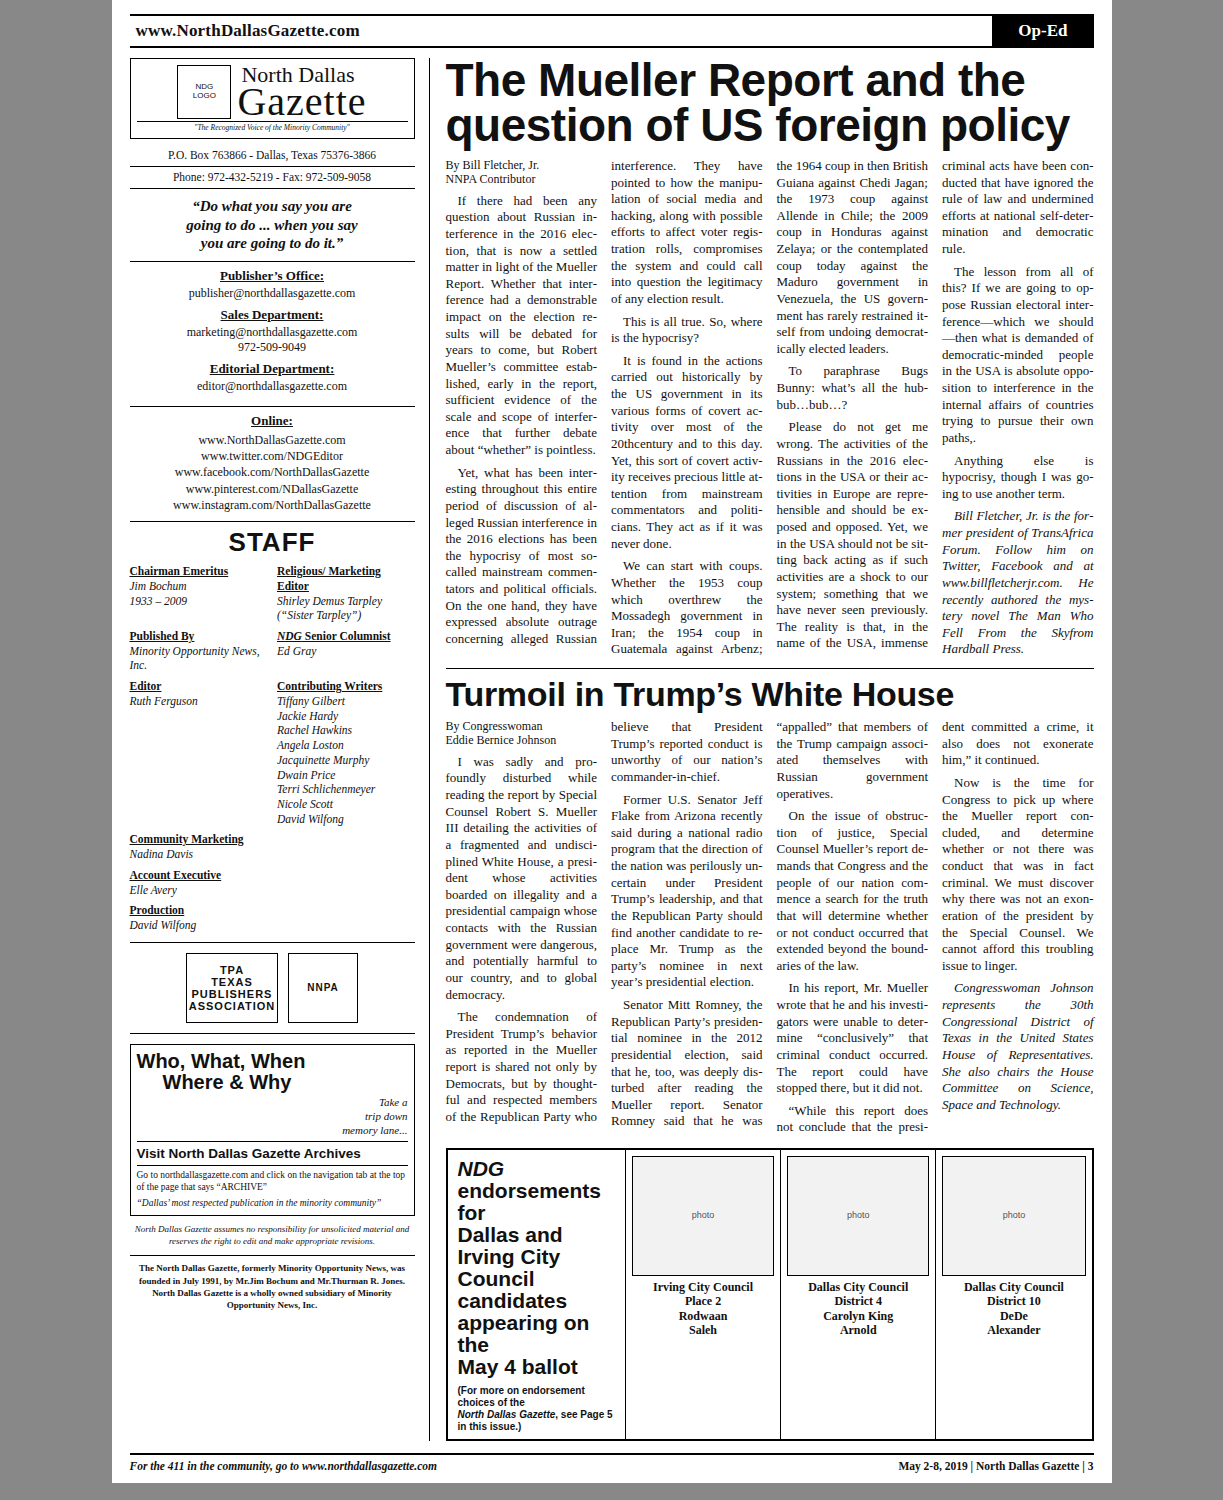www.NorthDallasGazette.com
Op-Ed
NDG
LOGO
North Dallas
Gazette
"The Recognized Voice of the Minority Community"
P.O. Box 763866 - Dallas, Texas 75376-3866
Phone: 972-432-5219 - Fax: 972-509-9058
“Do what you say you are
going to do ... when you say
you are going to do it.”
Publisher’s Office:
publisher@northdallasgazette.com
Sales Department:
marketing@northdallasgazette.com
972-509-9049
Editorial Department:
editor@northdallasgazette.com
Online:
www.NorthDallasGazette.com
www.twitter.com/NDGEditor
www.facebook.com/NorthDallasGazette
www.pinterest.com/NDallasGazette
www.instagram.com/NorthDallasGazette
STAFF
Chairman Emeritus
Jim Bochum
1933 – 2009
Religious/ Marketing Editor
Shirley Demus Tarpley
(“Sister Tarpley”)
Published By
Minority Opportunity News, Inc.
NDG Senior Columnist
Ed Gray
Editor
Ruth Ferguson
Contributing Writers
Tiffany Gilbert
Jackie Hardy
Rachel Hawkins
Angela Loston
Jacquinette Murphy
Dwain Price
Terri Schlichenmeyer
Nicole Scott
David Wilfong
Community Marketing
Nadina Davis
Account Executive
Elle Avery
Production
David Wilfong
TPA
TEXAS
PUBLISHERS
ASSOCIATION
NNPA
Who, What, When
Where & Why
Take a
trip down
memory lane...
Visit North Dallas Gazette Archives
Go to northdallasgazette.com and click on the navigation tab at the top of the page that says “ARCHIVE”
“Dallas’ most respected publication in the minority community”
North Dallas Gazette assumes no responsibility for unsolicited material and reserves the right to edit and make appropriate revisions.
The North Dallas Gazette, formerly Minority Opportunity News, was founded in July 1991, by Mr.Jim Bochum and Mr.Thurman R. Jones. North Dallas Gazette is a wholly owned subsidiary of Minority Opportunity News, Inc.
The Mueller Report and the
question of US foreign policy
By Bill Fletcher, Jr.
NNPA Contributor
If there had been any question about Russian interference in the 2016 election, that is now a settled matter in light of the Mueller Report. Whether that interference had a demonstrable impact on the election results will be debated for years to come, but Robert Mueller’s committee established, early in the report, sufficient evidence of the scale and scope of interference that further debate about “whether” is pointless.
Yet, what has been interesting throughout this entire period of discussion of alleged Russian interference in the 2016 elections has been the hypocrisy of most so-called mainstream commentators and political officials. On the one hand, they have expressed absolute outrage concerning alleged Russian interference. They have pointed to how the manipulation of social media and hacking, along with possible efforts to affect voter registration rolls, compromises the system and could call into question the legitimacy of any election result.
This is all true. So, where is the hypocrisy?
It is found in the actions carried out historically by the US government in its various forms of covert activity over most of the 20thcentury and to this day. Yet, this sort of covert activity receives precious little attention from mainstream commentators and politicians. They act as if it was never done.
We can start with coups. Whether the 1953 coup which overthrew the Mossadegh government in Iran; the 1954 coup in Guatemala against Arbenz; the 1964 coup in then British Guiana against Chedi Jagan; the 1973 coup against Allende in Chile; the 2009 coup in Honduras against Zelaya; or the contemplated coup today against the Maduro government in Venezuela, the US government has rarely restrained itself from undoing democratically elected leaders.
To paraphrase Bugs Bunny: what’s all the hubbub…bub…?
Please do not get me wrong. The activities of the Russians in the 2016 elections in the USA or their activities in Europe are reprehensible and should be exposed and opposed. Yet, we in the USA should not be sitting back acting as if such activities are a shock to our system; something that we have never seen previously. The reality is that, in the name of the USA, immense criminal acts have been conducted that have ignored the rule of law and undermined efforts at national self-determination and democratic rule.
The lesson from all of this? If we are going to oppose Russian electoral interference—which we should—then what is demanded of democratic-minded people in the USA is absolute opposition to interference in the internal affairs of countries trying to pursue their own paths,.
Anything else is hypocrisy, though I was going to use another term.
Bill Fletcher, Jr. is the former president of TransAfrica Forum. Follow him on Twitter, Facebook and at www.billfletcherjr.com. He recently authored the mystery novel The Man Who Fell From the Skyfrom Hardball Press.
Turmoil in Trump’s White House
By Congresswoman
Eddie Bernice Johnson
I was sadly and profoundly disturbed while reading the report by Special Counsel Robert S. Mueller III detailing the activities of a fragmented and undisciplined White House, a president whose activities boarded on illegality and a presidential campaign whose contacts with the Russian government were dangerous, and potentially harmful to our country, and to global democracy.
The condemnation of President Trump’s behavior as reported in the Mueller report is shared not only by Democrats, but by thoughtful and respected members of the Republican Party who believe that President Trump’s reported conduct is unworthy of our nation’s commander-in-chief.
Former U.S. Senator Jeff Flake from Arizona recently said during a national radio program that the direction of the nation was perilously uncertain under President Trump’s leadership, and that the Republican Party should find another candidate to replace Mr. Trump as the party’s nominee in next year’s presidential election.
Senator Mitt Romney, the Republican Party’s presidential nominee in the 2012 presidential election, said that he, too, was deeply disturbed after reading the Mueller report. Senator Romney said that he was “appalled” that members of the Trump campaign associated themselves with Russian government operatives.
On the issue of obstruction of justice, Special Counsel Mueller’s report demands that Congress and the people of our nation commence a search for the truth that will determine whether or not conduct occurred that extended beyond the boundaries of the law.
In his report, Mr. Mueller wrote that he and his investigators were unable to determine “conclusively” that criminal conduct occurred. The report could have stopped there, but it did not.
“While this report does not conclude that the president committed a crime, it also does not exonerate him,” it continued.
Now is the time for Congress to pick up where the Mueller report concluded, and determine whether or not there was conduct that was in fact criminal. We must discover why there was not an exoneration of the president by the Special Counsel. We cannot afford this troubling issue to linger.
Congresswoman Johnson represents the 30th Congressional District of Texas in the United States House of Representatives. She also chairs the House Committee on Science, Space and Technology.
NDG endorsements for
Dallas and Irving City
Council candidates
appearing on the
May 4 ballot
(For more on endorsement choices of the
North Dallas Gazette, see Page 5 in this issue.)
photo
Irving City Council
Place 2
Rodwaan
Saleh
photo
Dallas City Council
District 4
Carolyn King
Arnold
photo
Dallas City Council
District 10
DeDe
Alexander
For the 411 in the community, go to www.northdallasgazette.com
May 2-8, 2019 | North Dallas Gazette | 3